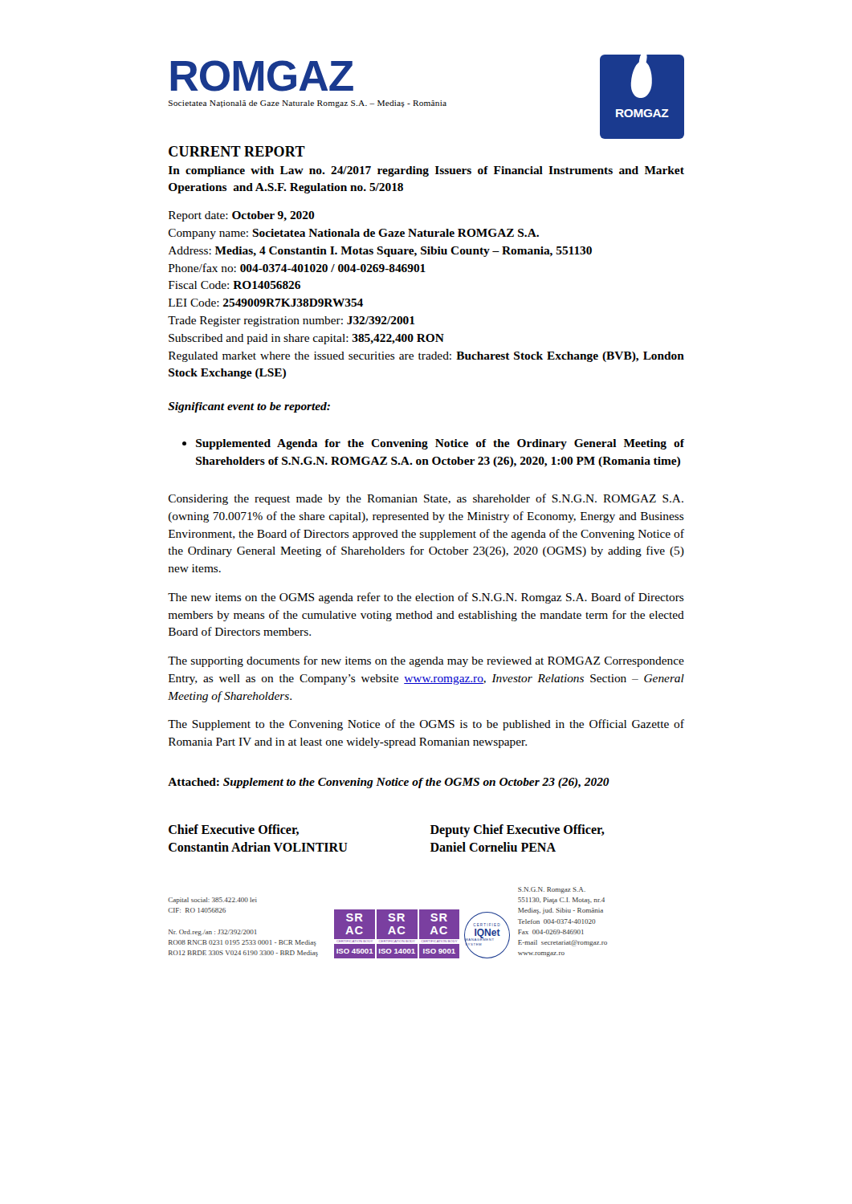ROMGAZ
Societatea Națională de Gaze Naturale Romgaz S.A. – Mediaș - România
ROMGAZ
CURRENT REPORT
In compliance with Law no. 24/2017 regarding Issuers of Financial Instruments and Market Operations and A.S.F. Regulation no. 5/2018
Report date: October 9, 2020
Company name: Societatea Nationala de Gaze Naturale ROMGAZ S.A.
Address: Medias, 4 Constantin I. Motas Square, Sibiu County – Romania, 551130
Phone/fax no: 004-0374-401020 / 004-0269-846901
Fiscal Code: RO14056826
LEI Code: 2549009R7KJ38D9RW354
Trade Register registration number: J32/392/2001
Subscribed and paid in share capital: 385,422,400 RON
Regulated market where the issued securities are traded: Bucharest Stock Exchange (BVB), London Stock Exchange (LSE)
Significant event to be reported:
Supplemented Agenda for the Convening Notice of the Ordinary General Meeting of Shareholders of S.N.G.N. ROMGAZ S.A. on October 23 (26), 2020, 1:00 PM (Romania time)
Considering the request made by the Romanian State, as shareholder of S.N.G.N. ROMGAZ S.A. (owning 70.0071% of the share capital), represented by the Ministry of Economy, Energy and Business Environment, the Board of Directors approved the supplement of the agenda of the Convening Notice of the Ordinary General Meeting of Shareholders for October 23(26), 2020 (OGMS) by adding five (5) new items.
The new items on the OGMS agenda refer to the election of S.N.G.N. Romgaz S.A. Board of Directors members by means of the cumulative voting method and establishing the mandate term for the elected Board of Directors members.
The supporting documents for new items on the agenda may be reviewed at ROMGAZ Correspondence Entry, as well as on the Company’s website www.romgaz.ro, Investor Relations Section – General Meeting of Shareholders.
The Supplement to the Convening Notice of the OGMS is to be published in the Official Gazette of Romania Part IV and in at least one widely-spread Romanian newspaper.
Attached: Supplement to the Convening Notice of the OGMS on October 23 (26), 2020
Chief Executive Officer,
Constantin Adrian VOLINTIRU
Deputy Chief Executive Officer,
Daniel Corneliu PENA
Capital social: 385.422.400 lei
CIF: RO 14056826
Nr. Ord.reg./an : J32/392/2001
RO08 RNCB 0231 0195 2533 0001 - BCR Mediaş
RO12 BRDE 330S V024 6190 3300 - BRD Mediaş
SR
AC
CERTIFICATION BODY
ISO 45001
SR
AC
CERTIFICATION BODY
ISO 14001
SR
AC
CERTIFICATION BODY
ISO 9001
CERTIFIED
IQNet
MANAGEMENT SYSTEM
S.N.G.N. Romgaz S.A.
551130, Piaţa C.I. Motaş, nr.4
Mediaş, jud. Sibiu - România
Telefon 004-0374-401020
Fax 004-0269-846901
E-mail secretariat@romgaz.ro
www.romgaz.ro